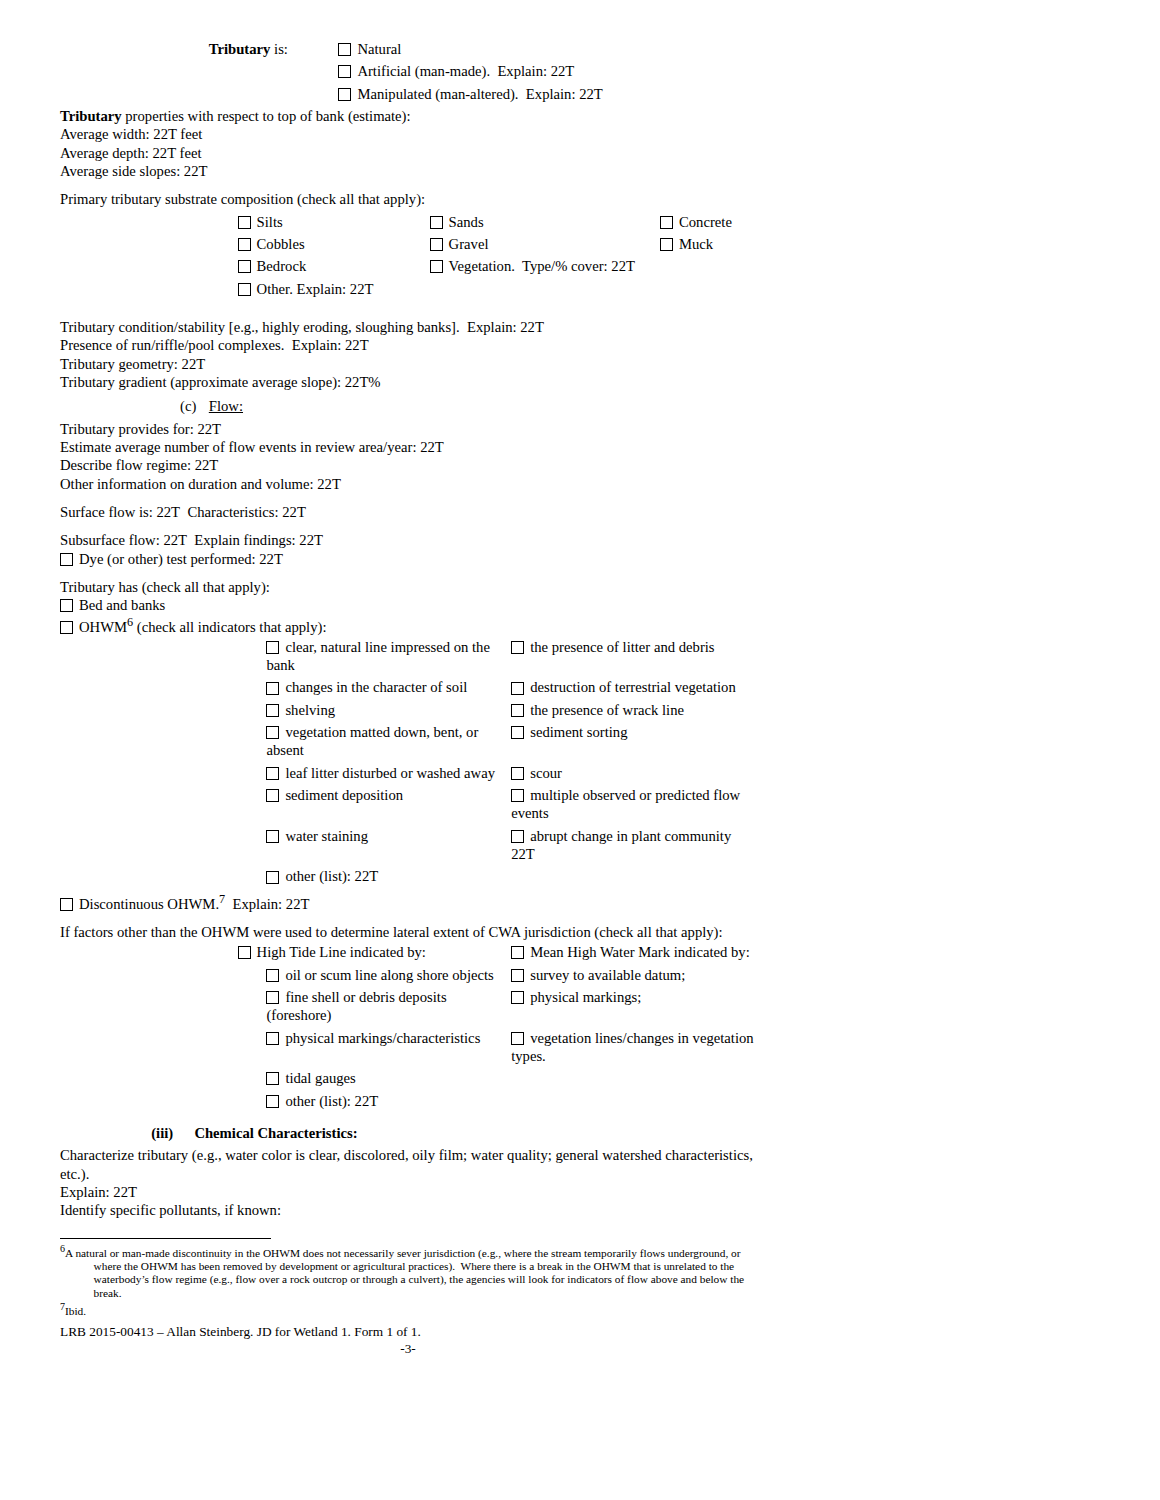| Tributary is: | Natural |
| | Artificial (man-made). Explain: 22T |
| | Manipulated (man-altered). Explain: 22T |
Tributary properties with respect to top of bank (estimate):
Average width: 22T feet
Average depth: 22T feet
Average side slopes: 22T
Primary tributary substrate composition (check all that apply):
| Silts | Sands | Concrete |
| Cobbles | Gravel | Muck |
| Bedrock | Vegetation. Type/% cover: 22T |
| Other. Explain: 22T |
Tributary condition/stability [e.g., highly eroding, sloughing banks]. Explain: 22T
Presence of run/riffle/pool complexes. Explain: 22T
Tributary geometry: 22T
Tributary gradient (approximate average slope): 22T%
| (c) | Flow: |
Tributary provides for: 22T
Estimate average number of flow events in review area/year: 22T
Describe flow regime: 22T
Other information on duration and volume: 22T
Surface flow is: 22T Characteristics: 22T
Subsurface flow: 22T Explain findings: 22T
Dye (or other) test performed: 22T
Tributary has (check all that apply):
Bed and banks
OHWM6 (check all indicators that apply):
| clear, natural line impressed on the bank | the presence of litter and debris |
| changes in the character of soil | destruction of terrestrial vegetation |
| shelving | the presence of wrack line |
| vegetation matted down, bent, or absent | sediment sorting |
| leaf litter disturbed or washed away | scour |
| sediment deposition | multiple observed or predicted flow events |
| water staining | abrupt change in plant community 22T |
| other (list): 22T |
Discontinuous OHWM.7 Explain: 22T
If factors other than the OHWM were used to determine lateral extent of CWA jurisdiction (check all that apply):
| High Tide Line indicated by: | Mean High Water Mark indicated by: |
| oil or scum line along shore objects | survey to available datum; |
| fine shell or debris deposits (foreshore) | physical markings; |
| physical markings/characteristics | vegetation lines/changes in vegetation types. |
| tidal gauges | |
| other (list): 22T | |
| (iii) | Chemical Characteristics: |
Characterize tributary (e.g., water color is clear, discolored, oily film; water quality; general watershed characteristics, etc.).
Explain: 22T
Identify specific pollutants, if known:
6A natural or man-made discontinuity in the OHWM does not necessarily sever jurisdiction (e.g., where the stream temporarily flows underground, or where the OHWM has been removed by development or agricultural practices). Where there is a break in the OHWM that is unrelated to the waterbody’s flow regime (e.g., flow over a rock outcrop or through a culvert), the agencies will look for indicators of flow above and below the break.
7Ibid.
LRB 2015-00413 – Allan Steinberg. JD for Wetland 1. Form 1 of 1.
-3-